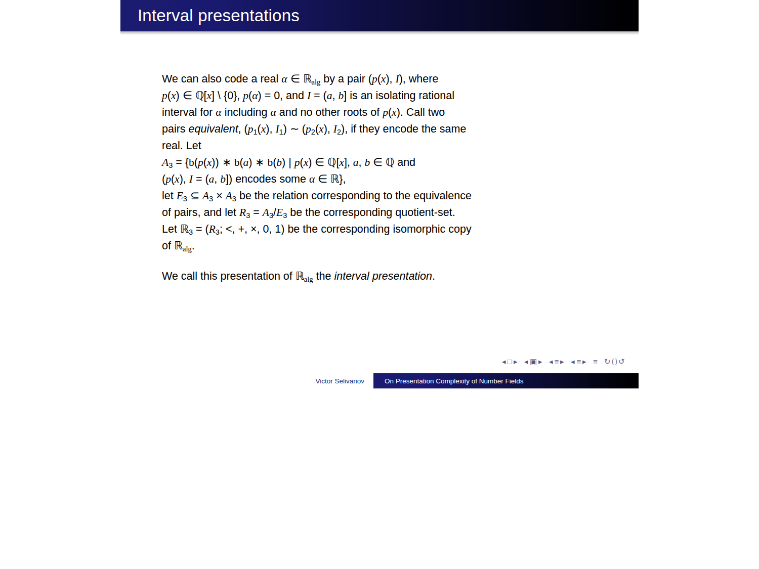Interval presentations
We can also code a real α ∈ ℝalg by a pair (p(x), I), where p(x) ∈ ℚ[x] \ {0}, p(α) = 0, and I = (a, b] is an isolating rational interval for α including α and no other roots of p(x). Call two pairs equivalent, (p1(x), I1) ∼ (p2(x), I2), if they encode the same real. Let A3 = {b(p(x)) ∗ b(a) ∗ b(b) | p(x) ∈ ℚ[x], a, b ∈ ℚ and (p(x), I = (a, b]) encodes some α ∈ ℝ}, let E3 ⊆ A3 × A3 be the relation corresponding to the equivalence of pairs, and let R3 = A3/E3 be the corresponding quotient-set. Let ℝ3 = (R3; <, +, ×, 0, 1) be the corresponding isomorphic copy of ℝalg.
We call this presentation of ℝalg the interval presentation.
◂□▸ ◂▣▸ ◂≡▸ ◂≡▸ ≡ ↻⟨⟩↺
Victor Selivanov
On Presentation Complexity of Number Fields